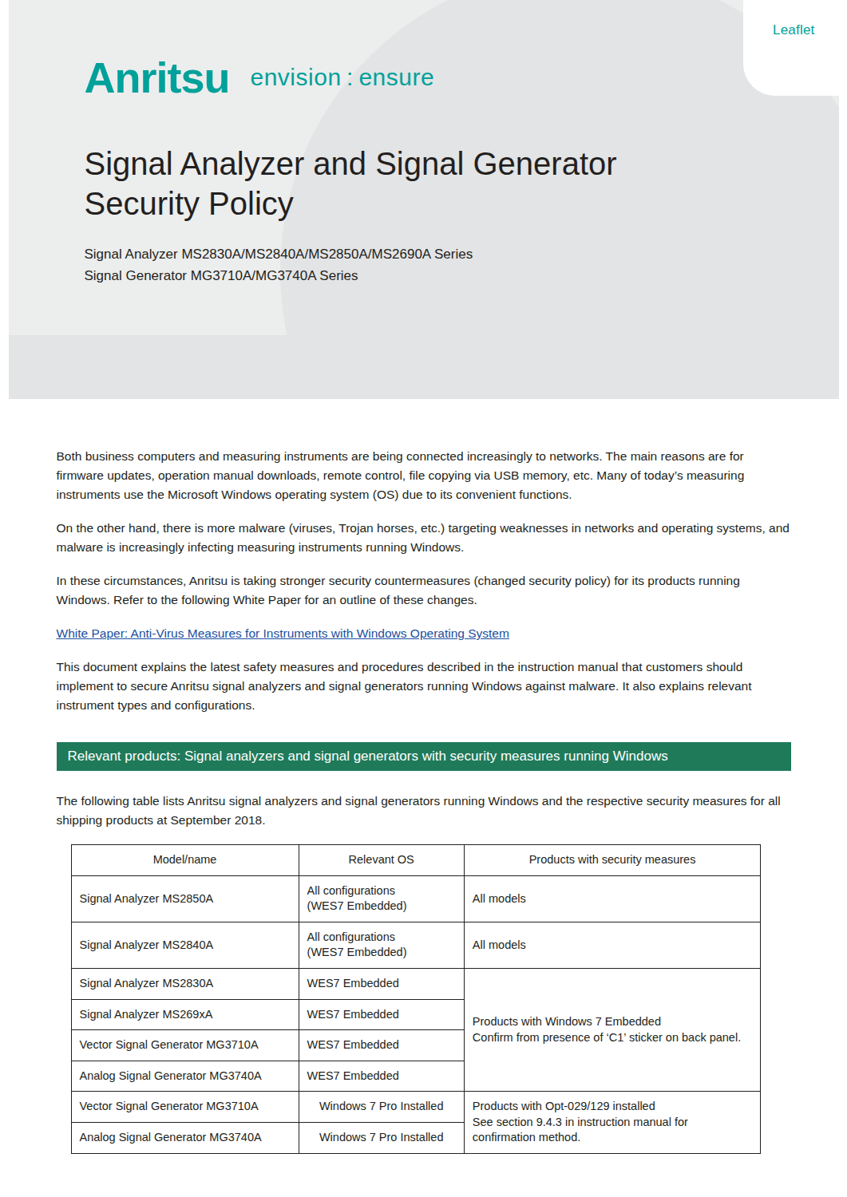Leaflet
Anritsu envision : ensure
Signal Analyzer and Signal Generator
Security Policy
Signal Analyzer MS2830A/MS2840A/MS2850A/MS2690A Series
Signal Generator MG3710A/MG3740A Series
Both business computers and measuring instruments are being connected increasingly to networks. The main reasons are for firmware updates, operation manual downloads, remote control, file copying via USB memory, etc. Many of today’s measuring instruments use the Microsoft Windows operating system (OS) due to its convenient functions.
On the other hand, there is more malware (viruses, Trojan horses, etc.) targeting weaknesses in networks and operating systems, and malware is increasingly infecting measuring instruments running Windows.
In these circumstances, Anritsu is taking stronger security countermeasures (changed security policy) for its products running Windows. Refer to the following White Paper for an outline of these changes.
White Paper: Anti-Virus Measures for Instruments with Windows Operating System
This document explains the latest safety measures and procedures described in the instruction manual that customers should implement to secure Anritsu signal analyzers and signal generators running Windows against malware. It also explains relevant instrument types and configurations.
Relevant products: Signal analyzers and signal generators with security measures running Windows
The following table lists Anritsu signal analyzers and signal generators running Windows and the respective security measures for all shipping products at September 2018.
| Model/name | Relevant OS | Products with security measures |
| --- | --- | --- |
| Signal Analyzer MS2850A | All configurations (WES7 Embedded) | All models |
| Signal Analyzer MS2840A | All configurations (WES7 Embedded) | All models |
| Signal Analyzer MS2830A | WES7 Embedded | Products with Windows 7 Embedded Confirm from presence of ‘C1’ sticker on back panel. |
| Signal Analyzer MS269xA | WES7 Embedded |
| Vector Signal Generator MG3710A | WES7 Embedded |
| Analog Signal Generator MG3740A | WES7 Embedded |
| Vector Signal Generator MG3710A | Windows 7 Pro Installed | Products with Opt-029/129 installed See section 9.4.3 in instruction manual for confirmation method. |
| Analog Signal Generator MG3740A | Windows 7 Pro Installed |